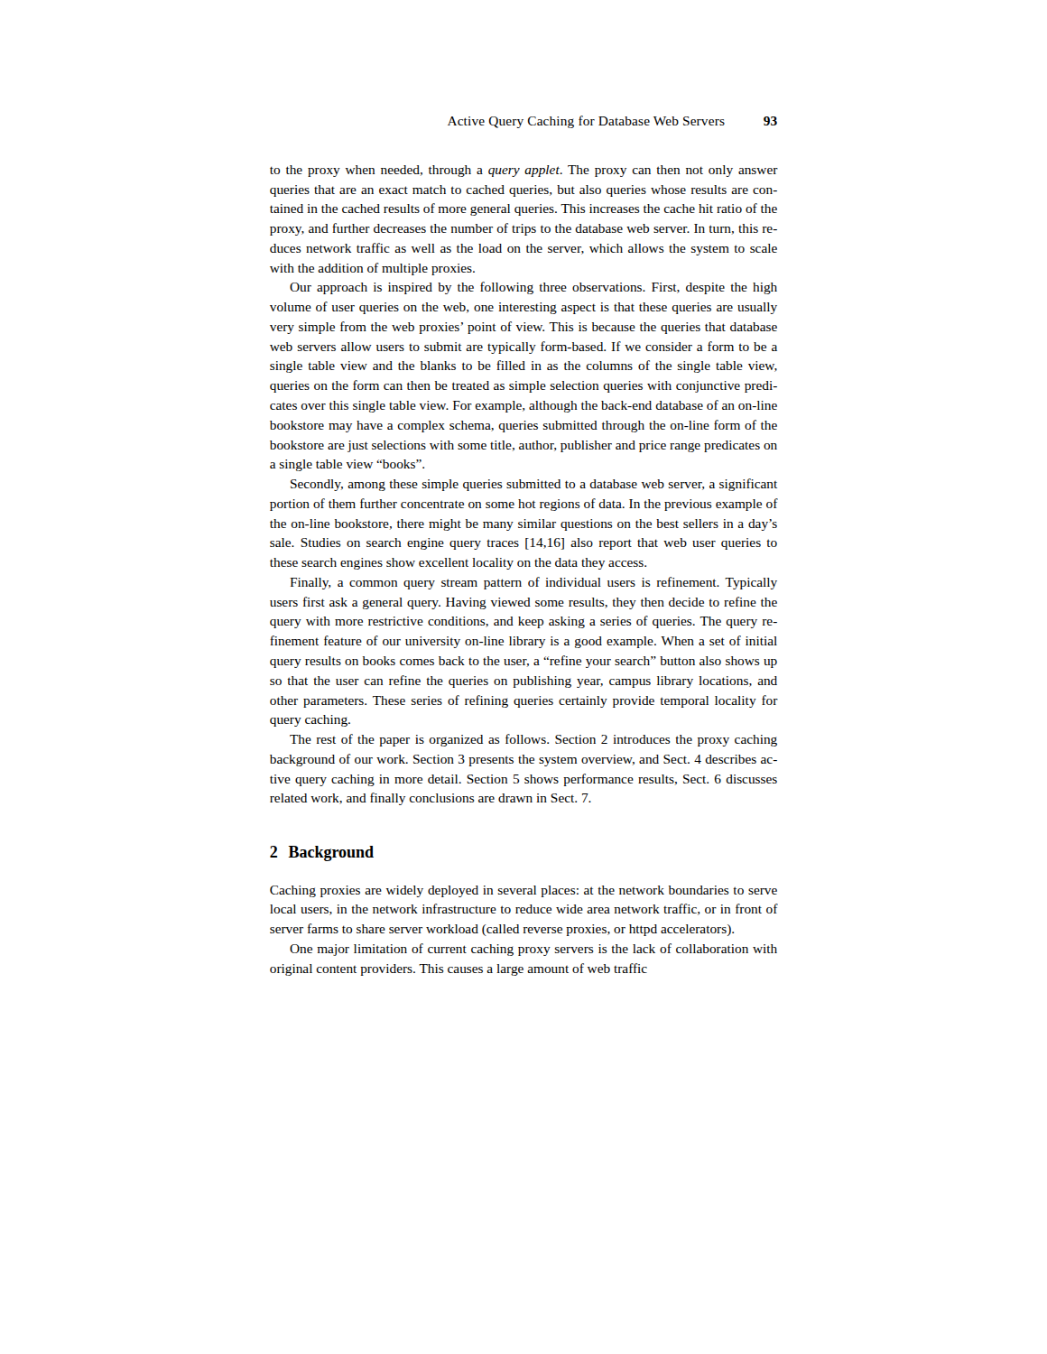Active Query Caching for Database Web Servers 93
to the proxy when needed, through a query applet. The proxy can then not only answer queries that are an exact match to cached queries, but also queries whose results are contained in the cached results of more general queries. This increases the cache hit ratio of the proxy, and further decreases the number of trips to the database web server. In turn, this reduces network traffic as well as the load on the server, which allows the system to scale with the addition of multiple proxies.
Our approach is inspired by the following three observations. First, despite the high volume of user queries on the web, one interesting aspect is that these queries are usually very simple from the web proxies’ point of view. This is because the queries that database web servers allow users to submit are typically form-based. If we consider a form to be a single table view and the blanks to be filled in as the columns of the single table view, queries on the form can then be treated as simple selection queries with conjunctive predicates over this single table view. For example, although the back-end database of an on-line bookstore may have a complex schema, queries submitted through the on-line form of the bookstore are just selections with some title, author, publisher and price range predicates on a single table view “books”.
Secondly, among these simple queries submitted to a database web server, a significant portion of them further concentrate on some hot regions of data. In the previous example of the on-line bookstore, there might be many similar questions on the best sellers in a day’s sale. Studies on search engine query traces [14,16] also report that web user queries to these search engines show excellent locality on the data they access.
Finally, a common query stream pattern of individual users is refinement. Typically users first ask a general query. Having viewed some results, they then decide to refine the query with more restrictive conditions, and keep asking a series of queries. The query refinement feature of our university on-line library is a good example. When a set of initial query results on books comes back to the user, a “refine your search” button also shows up so that the user can refine the queries on publishing year, campus library locations, and other parameters. These series of refining queries certainly provide temporal locality for query caching.
The rest of the paper is organized as follows. Section 2 introduces the proxy caching background of our work. Section 3 presents the system overview, and Sect. 4 describes active query caching in more detail. Section 5 shows performance results, Sect. 6 discusses related work, and finally conclusions are drawn in Sect. 7.
2 Background
Caching proxies are widely deployed in several places: at the network boundaries to serve local users, in the network infrastructure to reduce wide area network traffic, or in front of server farms to share server workload (called reverse proxies, or httpd accelerators).
One major limitation of current caching proxy servers is the lack of collaboration with original content providers. This causes a large amount of web traffic